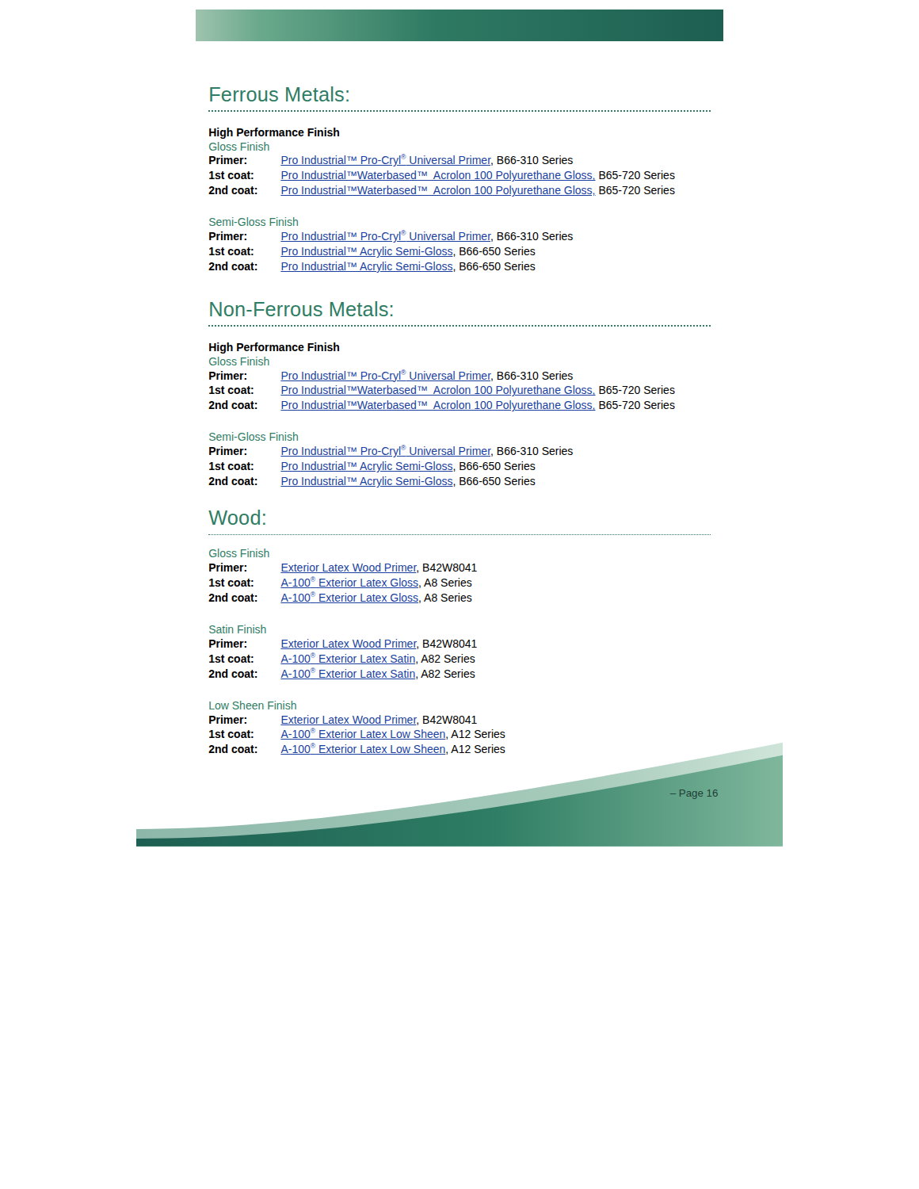Ferrous Metals:
High Performance Finish
Gloss Finish
| Primer: | Pro Industrial™ Pro-Cryl ® Universal Primer , B66-310 Series |
| 1st coat: | Pro Industrial™Waterbased™ Acrolon 100 Polyurethane Gloss, B65-720 Series |
| 2nd coat: | Pro Industrial™Waterbased™ Acrolon 100 Polyurethane Gloss, B65-720 Series |
Semi-Gloss Finish
| Primer: | Pro Industrial™ Pro-Cryl ® Universal Primer , B66-310 Series |
| 1st coat: | Pro Industrial™ Acrylic Semi-Gloss , B66-650 Series |
| 2nd coat: | Pro Industrial™ Acrylic Semi-Gloss , B66-650 Series |
Non-Ferrous Metals:
High Performance Finish
Gloss Finish
| Primer: | Pro Industrial™ Pro-Cryl ® Universal Primer , B66-310 Series |
| 1st coat: | Pro Industrial™Waterbased™ Acrolon 100 Polyurethane Gloss, B65-720 Series |
| 2nd coat: | Pro Industrial™Waterbased™ Acrolon 100 Polyurethane Gloss, B65-720 Series |
Semi-Gloss Finish
| Primer: | Pro Industrial™ Pro-Cryl ® Universal Primer , B66-310 Series |
| 1st coat: | Pro Industrial™ Acrylic Semi-Gloss , B66-650 Series |
| 2nd coat: | Pro Industrial™ Acrylic Semi-Gloss , B66-650 Series |
Wood:
Gloss Finish
| Primer: | Exterior Latex Wood Primer , B42W8041 |
| 1st coat: | A-100 ® Exterior Latex Gloss , A8 Series |
| 2nd coat: | A-100 ® Exterior Latex Gloss , A8 Series |
Satin Finish
| Primer: | Exterior Latex Wood Primer , B42W8041 |
| 1st coat: | A-100 ® Exterior Latex Satin , A82 Series |
| 2nd coat: | A-100 ® Exterior Latex Satin , A82 Series |
Low Sheen Finish
| Primer: | Exterior Latex Wood Primer , B42W8041 |
| 1st coat: | A-100 ® Exterior Latex Low Sheen , A12 Series |
| 2nd coat: | A-100 ® Exterior Latex Low Sheen , A12 Series |
– Page 16